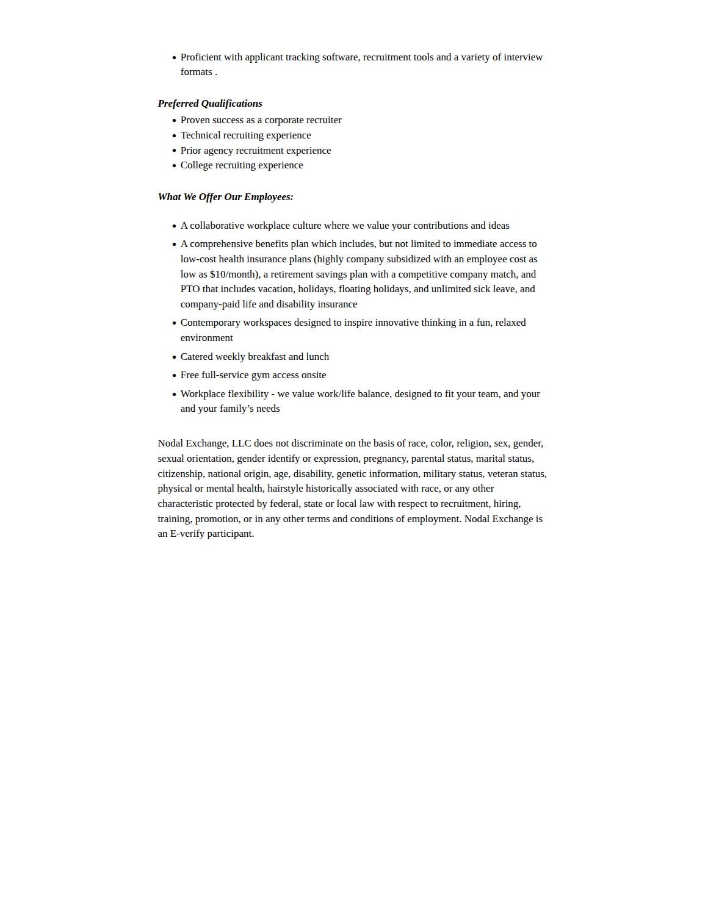Proficient with applicant tracking software, recruitment tools and a variety of interview formats .
Preferred Qualifications
Proven success as a corporate recruiter
Technical recruiting experience
Prior agency recruitment experience
College recruiting experience
What We Offer Our Employees:
A collaborative workplace culture where we value your contributions and ideas
A comprehensive benefits plan which includes, but not limited to immediate access to low-cost health insurance plans (highly company subsidized with an employee cost as low as $10/month), a retirement savings plan with a competitive company match, and PTO that includes vacation, holidays, floating holidays, and unlimited sick leave, and company-paid life and disability insurance
Contemporary workspaces designed to inspire innovative thinking in a fun, relaxed environment
Catered weekly breakfast and lunch
Free full-service gym access onsite
Workplace flexibility - we value work/life balance, designed to fit your team, and your and your family’s needs
Nodal Exchange, LLC does not discriminate on the basis of race, color, religion, sex, gender, sexual orientation, gender identify or expression, pregnancy, parental status, marital status, citizenship, national origin, age, disability, genetic information, military status, veteran status, physical or mental health, hairstyle historically associated with race, or any other characteristic protected by federal, state or local law with respect to recruitment, hiring, training, promotion, or in any other terms and conditions of employment. Nodal Exchange is an E-verify participant.